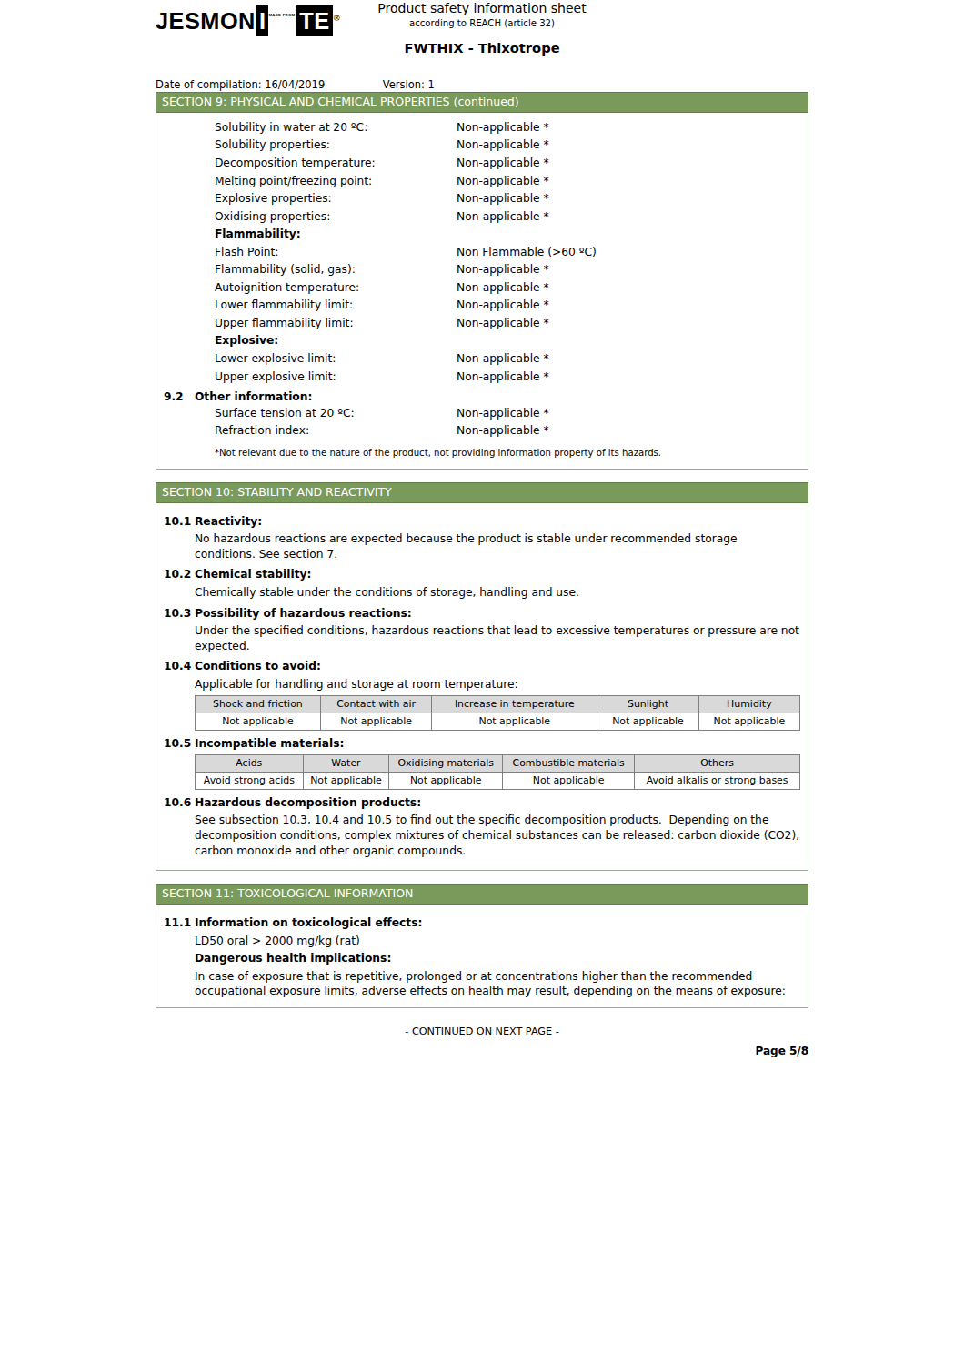JESMONIMADE FROM TE®
Product safety information sheet
according to REACH (article 32)
FWTHIX - Thixotrope
Date of compilation: 16/04/2019 Version: 1
SECTION 9: PHYSICAL AND CHEMICAL PROPERTIES (continued)
| Solubility in water at 20 ºC: | Non-applicable * |
| Solubility properties: | Non-applicable * |
| Decomposition temperature: | Non-applicable * |
| Melting point/freezing point: | Non-applicable * |
| Explosive properties: | Non-applicable * |
| Oxidising properties: | Non-applicable * |
| Flammability: | |
| Flash Point: | Non Flammable (>60 ºC) |
| Flammability (solid, gas): | Non-applicable * |
| Autoignition temperature: | Non-applicable * |
| Lower flammability limit: | Non-applicable * |
| Upper flammability limit: | Non-applicable * |
| Explosive: | |
| Lower explosive limit: | Non-applicable * |
| Upper explosive limit: | Non-applicable * |
9.2 Other information:
| Surface tension at 20 ºC: | Non-applicable * |
| Refraction index: | Non-applicable * |
*Not relevant due to the nature of the product, not providing information property of its hazards.
SECTION 10: STABILITY AND REACTIVITY
10.1 Reactivity:
No hazardous reactions are expected because the product is stable under recommended storage conditions. See section 7.
10.2 Chemical stability:
Chemically stable under the conditions of storage, handling and use.
10.3 Possibility of hazardous reactions:
Under the specified conditions, hazardous reactions that lead to excessive temperatures or pressure are not expected.
10.4 Conditions to avoid:
Applicable for handling and storage at room temperature:
| Shock and friction | Contact with air | Increase in temperature | Sunlight | Humidity |
| --- | --- | --- | --- | --- |
| Not applicable | Not applicable | Not applicable | Not applicable | Not applicable |
10.5 Incompatible materials:
| Acids | Water | Oxidising materials | Combustible materials | Others |
| --- | --- | --- | --- | --- |
| Avoid strong acids | Not applicable | Not applicable | Not applicable | Avoid alkalis or strong bases |
10.6 Hazardous decomposition products:
See subsection 10.3, 10.4 and 10.5 to find out the specific decomposition products. Depending on the decomposition conditions, complex mixtures of chemical substances can be released: carbon dioxide (CO2), carbon monoxide and other organic compounds.
SECTION 11: TOXICOLOGICAL INFORMATION
11.1 Information on toxicological effects:
LD50 oral > 2000 mg/kg (rat)
Dangerous health implications:
In case of exposure that is repetitive, prolonged or at concentrations higher than the recommended occupational exposure limits, adverse effects on health may result, depending on the means of exposure:
- CONTINUED ON NEXT PAGE -
Page 5/8